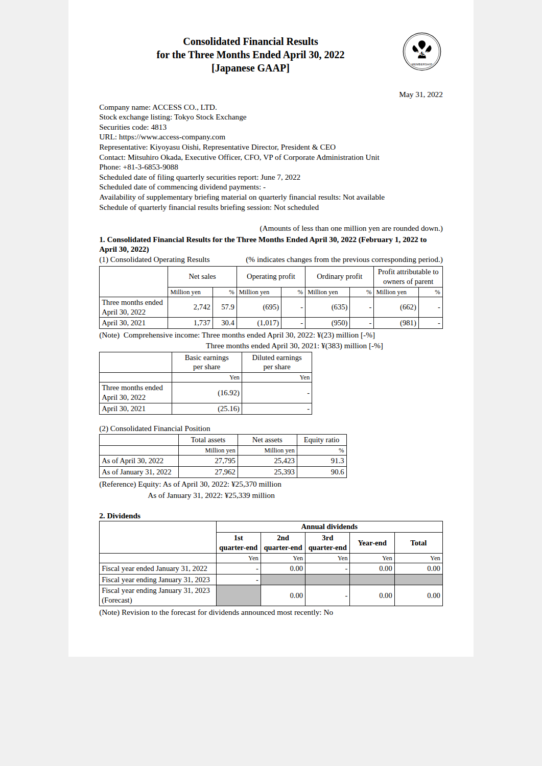FASF MEMBERSHIP
Consolidated Financial Results
for the Three Months Ended April 30, 2022
[Japanese GAAP]
May 31, 2022
Company name: ACCESS CO., LTD.
Stock exchange listing: Tokyo Stock Exchange
Securities code: 4813
URL: https://www.access-company.com
Representative: Kiyoyasu Oishi, Representative Director, President & CEO
Contact: Mitsuhiro Okada, Executive Officer, CFO, VP of Corporate Administration Unit
Phone: +81-3-6853-9088
Scheduled date of filing quarterly securities report: June 7, 2022
Scheduled date of commencing dividend payments: -
Availability of supplementary briefing material on quarterly financial results: Not available
Schedule of quarterly financial results briefing session: Not scheduled
(Amounts of less than one million yen are rounded down.)
1. Consolidated Financial Results for the Three Months Ended April 30, 2022 (February 1, 2022 to April 30, 2022)
(1) Consolidated Operating Results (% indicates changes from the previous corresponding period.)
| | Net sales | Operating profit | Ordinary profit | Profit attributable to owners of parent |
| --- | --- | --- | --- | --- |
| Million yen | % | Million yen | % | Million yen | % | Million yen | % |
| Three months ended April 30, 2022 | 2,742 | 57.9 | (695) | - | (635) | - | (662) | - |
| April 30, 2021 | 1,737 | 30.4 | (1,017) | - | (950) | - | (981) | - |
(Note) Comprehensive income: Three months ended April 30, 2022: ¥(23) million [-%]
Three months ended April 30, 2021: ¥(383) million [-%]
| | Basic earnings per share | Diluted earnings per share |
| --- | --- | --- |
| | Yen | Yen |
| Three months ended April 30, 2022 | (16.92) | - |
| April 30, 2021 | (25.16) | - |
(2) Consolidated Financial Position
| | Total assets | Net assets | Equity ratio |
| --- | --- | --- | --- |
| | Million yen | Million yen | % |
| As of April 30, 2022 | 27,795 | 25,423 | 91.3 |
| As of January 31, 2022 | 27,962 | 25,393 | 90.6 |
(Reference) Equity: As of April 30, 2022: ¥25,370 million
As of January 31, 2022: ¥25,339 million
2. Dividends
| | Annual dividends |
| --- | --- |
| 1st quarter-end | 2nd quarter-end | 3rd quarter-end | Year-end | Total |
| | Yen | Yen | Yen | Yen | Yen |
| Fiscal year ended January 31, 2022 | - | 0.00 | - | 0.00 | 0.00 |
| Fiscal year ending January 31, 2023 | - | | | | |
| Fiscal year ending January 31, 2023 (Forecast) | | 0.00 | - | 0.00 | 0.00 |
(Note) Revision to the forecast for dividends announced most recently: No